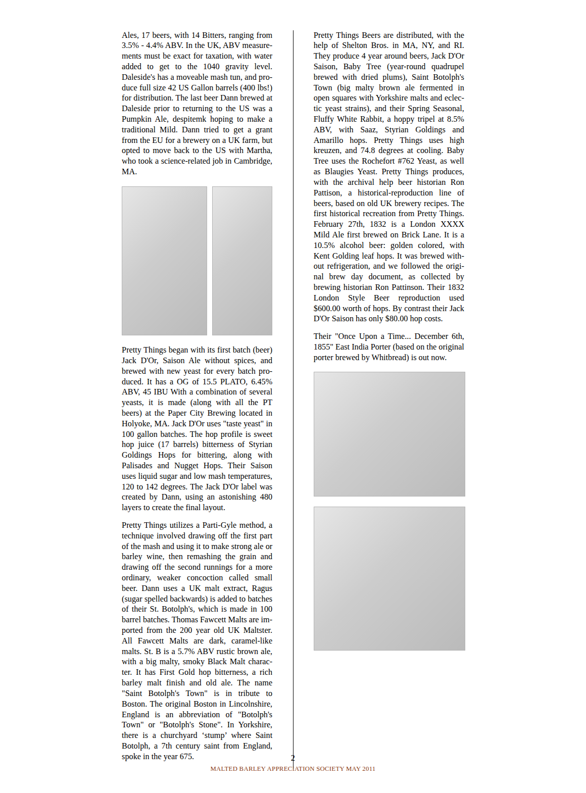Ales, 17 beers, with 14 Bitters, ranging from 3.5% - 4.4% ABV. In the UK, ABV measurements must be exact for taxation, with water added to get to the 1040 gravity level. Daleside's has a moveable mash tun, and produce full size 42 US Gallon barrels (400 lbs!) for distribution. The last beer Dann brewed at Daleside prior to returning to the US was a Pumpkin Ale, despitemk hoping to make a traditional Mild. Dann tried to get a grant from the EU for a brewery on a UK farm, but opted to move back to the US with Martha, who took a science-related job in Cambridge, MA.
Pretty Things began with its first batch (beer) Jack D'Or, Saison Ale without spices, and brewed with new yeast for every batch produced. It has a OG of 15.5 PLATO, 6.45% ABV, 45 IBU With a combination of several yeasts, it is made (along with all the PT beers) at the Paper City Brewing located in Holyoke, MA. Jack D'Or uses "taste yeast" in 100 gallon batches. The hop profile is sweet hop juice (17 barrels) bitterness of Styrian Goldings Hops for bittering, along with Palisades and Nugget Hops. Their Saison uses liquid sugar and low mash temperatures, 120 to 142 degrees. The Jack D'Or label was created by Dann, using an astonishing 480 layers to create the final layout.
Pretty Things utilizes a Parti-Gyle method, a technique involved drawing off the first part of the mash and using it to make strong ale or barley wine, then remashing the grain and drawing off the second runnings for a more ordinary, weaker concoction called small beer. Dann uses a UK malt extract, Ragus (sugar spelled backwards) is added to batches of their St. Botolph's, which is made in 100 barrel batches. Thomas Fawcett Malts are imported from the 200 year old UK Maltster. All Fawcett Malts are dark, caramel-like malts. St. B is a 5.7% ABV rustic brown ale, with a big malty, smoky Black Malt character. It has First Gold hop bitterness, a rich barley malt finish and old ale. The name "Saint Botolph's Town" is in tribute to Boston. The original Boston in Lincolnshire, England is an abbreviation of "Botolph's Town" or "Botolph's Stone". In Yorkshire, there is a churchyard ‘stump’ where Saint Botolph, a 7th century saint from England, spoke in the year 675.
Pretty Things Beers are distributed, with the help of Shelton Bros. in MA, NY, and RI. They produce 4 year around beers, Jack D'Or Saison, Baby Tree (year-round quadrupel brewed with dried plums), Saint Botolph's Town (big malty brown ale fermented in open squares with Yorkshire malts and eclectic yeast strains), and their Spring Seasonal, Fluffy White Rabbit, a hoppy tripel at 8.5% ABV, with Saaz, Styrian Goldings and Amarillo hops. Pretty Things uses high kreuzen, and 74.8 degrees at cooling. Baby Tree uses the Rochefort #762 Yeast, as well as Blaugies Yeast. Pretty Things produces, with the archival help beer historian Ron Pattison, a historical-reproduction line of beers, based on old UK brewery recipes. The first historical recreation from Pretty Things. February 27th, 1832 is a London XXXX Mild Ale first brewed on Brick Lane. It is a 10.5% alcohol beer: golden colored, with Kent Golding leaf hops. It was brewed without refrigeration, and we followed the original brew day document, as collected by brewing historian Ron Pattinson. Their 1832 London Style Beer reproduction used $600.00 worth of hops. By contrast their Jack D'Or Saison has only $80.00 hop costs.
Their "Once Upon a Time... December 6th, 1855" East India Porter (based on the original porter brewed by Whitbread) is out now.
2
MALTED BARLEY APPRECIATION SOCIETY MAY 2011